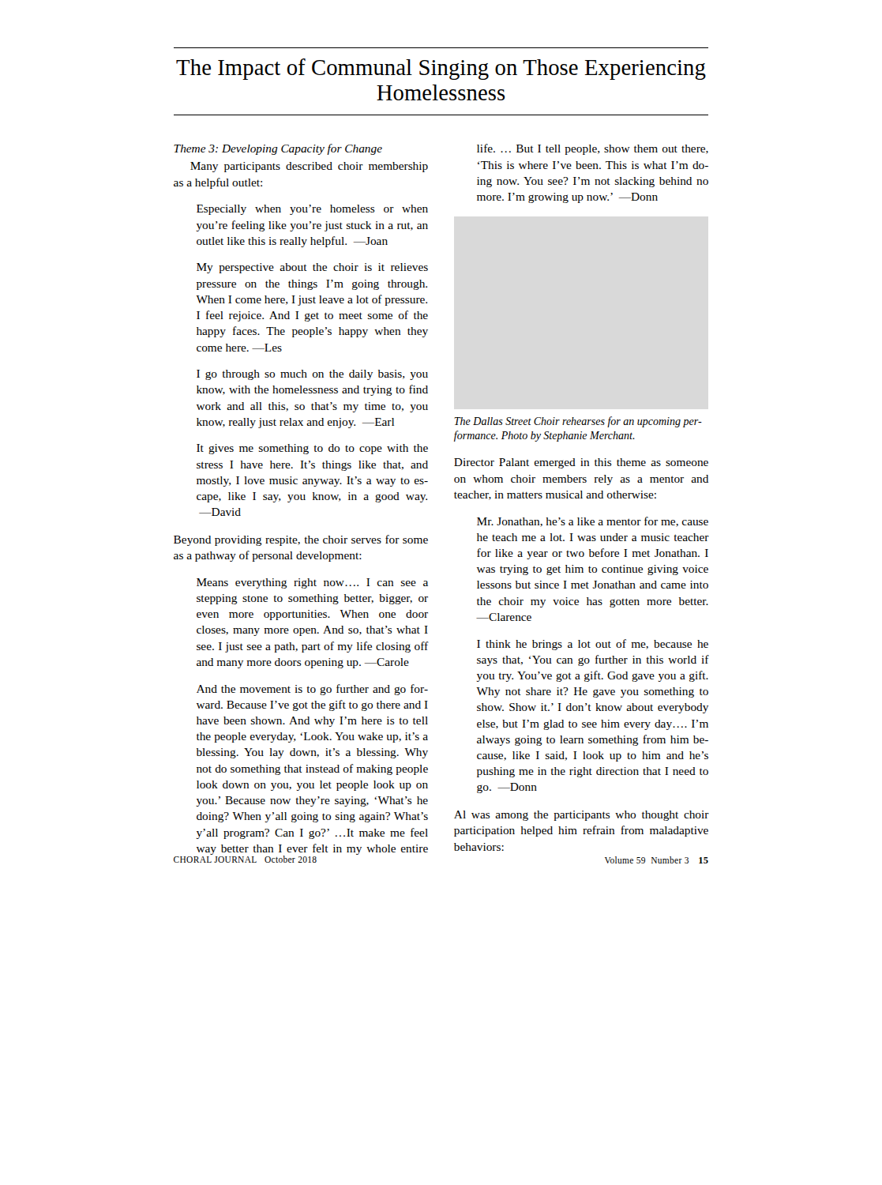The Impact of Communal Singing on Those Experiencing Homelessness
Theme 3: Developing Capacity for Change
Many participants described choir membership as a helpful outlet:
Especially when you’re homeless or when you’re feeling like you’re just stuck in a rut, an outlet like this is really helpful. —Joan
My perspective about the choir is it relieves pressure on the things I’m going through. When I come here, I just leave a lot of pressure. I feel rejoice. And I get to meet some of the happy faces. The people’s happy when they come here. —Les
I go through so much on the daily basis, you know, with the homelessness and trying to find work and all this, so that’s my time to, you know, really just relax and enjoy. —Earl
It gives me something to do to cope with the stress I have here. It’s things like that, and mostly, I love music anyway. It’s a way to escape, like I say, you know, in a good way. —David
Beyond providing respite, the choir serves for some as a pathway of personal development:
Means everything right now…. I can see a stepping stone to something better, bigger, or even more opportunities. When one door closes, many more open. And so, that’s what I see. I just see a path, part of my life closing off and many more doors opening up. —Carole
And the movement is to go further and go forward. Because I’ve got the gift to go there and I have been shown. And why I’m here is to tell the people everyday, ‘Look. You wake up, it’s a blessing. You lay down, it’s a blessing. Why not do something that instead of making people look down on you, you let people look up on you.’ Because now they’re saying, ‘What’s he doing? When y’all going to sing again? What’s y’all program? Can I go?’ …It make me feel way better than I ever felt in my whole entire life. … But I tell people, show them out there, ‘This is where I’ve been. This is what I’m doing now. You see? I’m not slacking behind no more. I’m growing up now.’ —Donn
The Dallas Street Choir rehearses for an upcoming performance. Photo by Stephanie Merchant.
Director Palant emerged in this theme as someone on whom choir members rely as a mentor and teacher, in matters musical and otherwise:
Mr. Jonathan, he’s a like a mentor for me, cause he teach me a lot. I was under a music teacher for like a year or two before I met Jonathan. I was trying to get him to continue giving voice lessons but since I met Jonathan and came into the choir my voice has gotten more better. —Clarence
I think he brings a lot out of me, because he says that, ‘You can go further in this world if you try. You’ve got a gift. God gave you a gift. Why not share it? He gave you something to show. Show it.’ I don’t know about everybody else, but I’m glad to see him every day…. I’m always going to learn something from him because, like I said, I look up to him and he’s pushing me in the right direction that I need to go. —Donn
Al was among the participants who thought choir participation helped him refrain from maladaptive behaviors:
CHORAL JOURNAL October 2018
Volume 59 Number 315